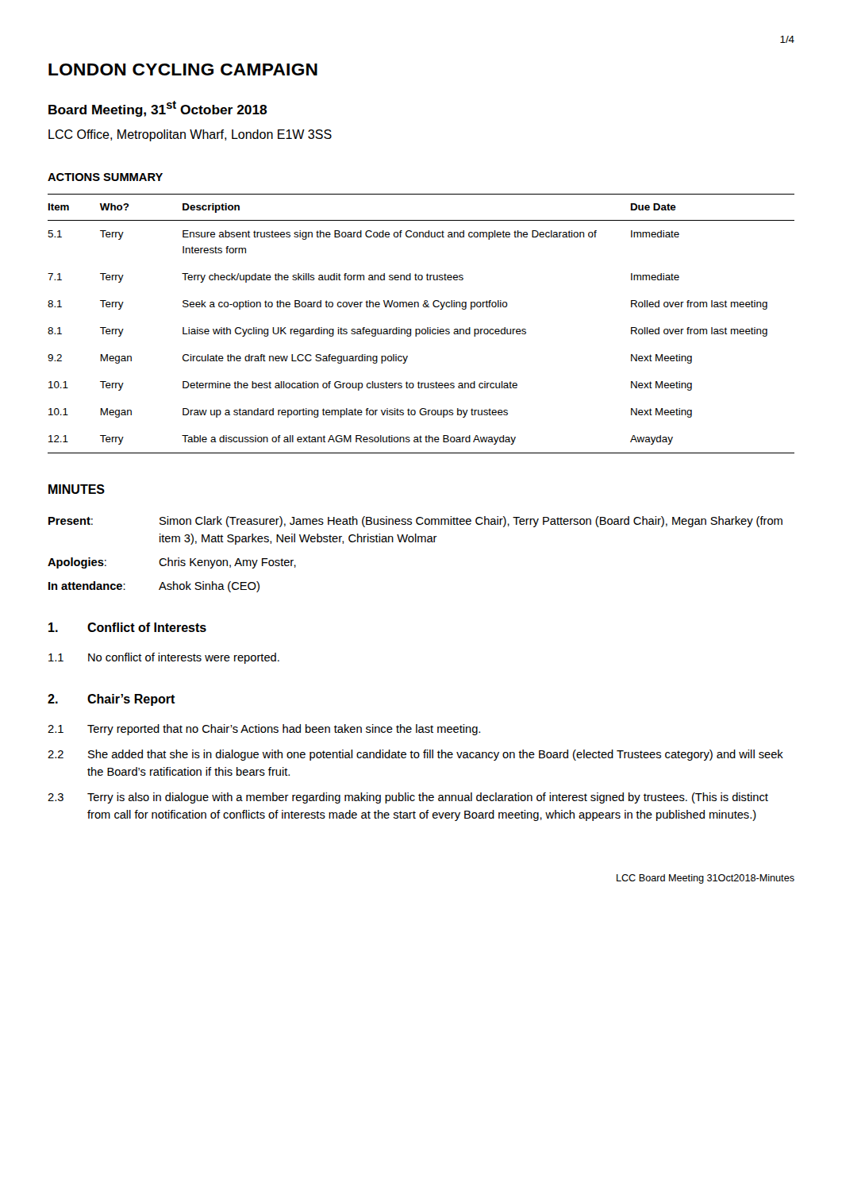1/4
LONDON CYCLING CAMPAIGN
Board Meeting, 31st October 2018
LCC Office, Metropolitan Wharf, London E1W 3SS
ACTIONS SUMMARY
| Item | Who? | Description | Due Date |
| --- | --- | --- | --- |
| 5.1 | Terry | Ensure absent trustees sign the Board Code of Conduct and complete the Declaration of Interests form | Immediate |
| 7.1 | Terry | Terry check/update the skills audit form and send to trustees | Immediate |
| 8.1 | Terry | Seek a co-option to the Board to cover the Women & Cycling portfolio | Rolled over from last meeting |
| 8.1 | Terry | Liaise with Cycling UK regarding its safeguarding policies and procedures | Rolled over from last meeting |
| 9.2 | Megan | Circulate the draft new LCC Safeguarding policy | Next Meeting |
| 10.1 | Terry | Determine the best allocation of Group clusters to trustees and circulate | Next Meeting |
| 10.1 | Megan | Draw up a standard reporting template for visits to Groups by trustees | Next Meeting |
| 12.1 | Terry | Table a discussion of all extant AGM Resolutions at the Board Awayday | Awayday |
MINUTES
Present:
Simon Clark (Treasurer), James Heath (Business Committee Chair), Terry Patterson (Board Chair), Megan Sharkey (from item 3), Matt Sparkes, Neil Webster, Christian Wolmar
Apologies:
Chris Kenyon, Amy Foster,
In attendance:
Ashok Sinha (CEO)
1. Conflict of Interests
1.1 No conflict of interests were reported.
2. Chair’s Report
2.1 Terry reported that no Chair’s Actions had been taken since the last meeting.
2.2 She added that she is in dialogue with one potential candidate to fill the vacancy on the Board (elected Trustees category) and will seek the Board’s ratification if this bears fruit.
2.3 Terry is also in dialogue with a member regarding making public the annual declaration of interest signed by trustees. (This is distinct from call for notification of conflicts of interests made at the start of every Board meeting, which appears in the published minutes.)
LCC Board Meeting 31Oct2018-Minutes